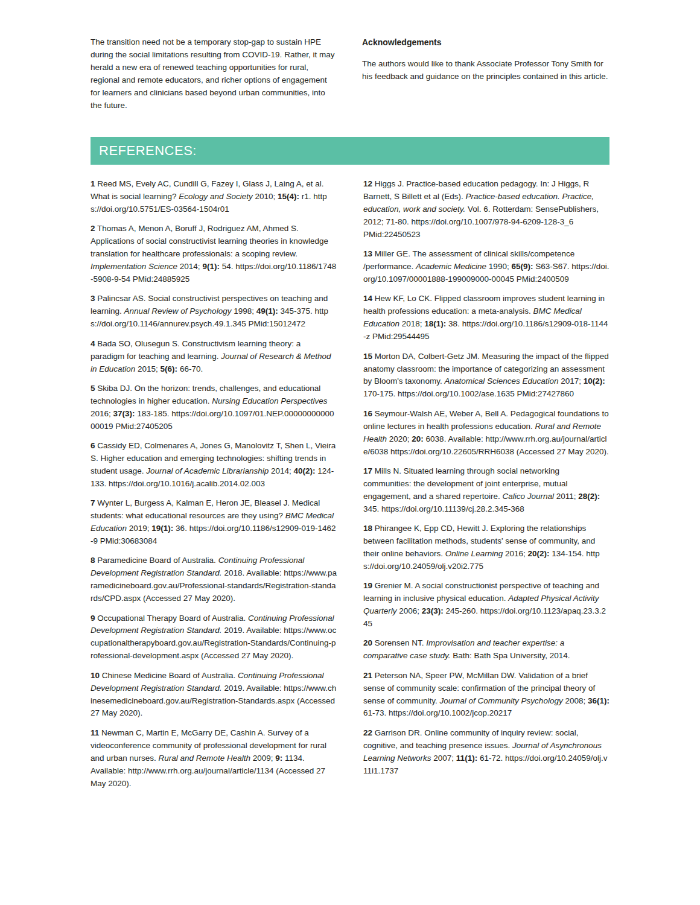The transition need not be a temporary stop-gap to sustain HPE during the social limitations resulting from COVID-19. Rather, it may herald a new era of renewed teaching opportunities for rural, regional and remote educators, and richer options of engagement for learners and clinicians based beyond urban communities, into the future.
Acknowledgements
The authors would like to thank Associate Professor Tony Smith for his feedback and guidance on the principles contained in this article.
REFERENCES:
1 Reed MS, Evely AC, Cundill G, Fazey I, Glass J, Laing A, et al. What is social learning? Ecology and Society 2010; 15(4): r1. https://doi.org/10.5751/ES-03564-1504r01
2 Thomas A, Menon A, Boruff J, Rodriguez AM, Ahmed S. Applications of social constructivist learning theories in knowledge translation for healthcare professionals: a scoping review. Implementation Science 2014; 9(1): 54. https://doi.org/10.1186/1748-5908-9-54 PMid:24885925
3 Palincsar AS. Social constructivist perspectives on teaching and learning. Annual Review of Psychology 1998; 49(1): 345-375. https://doi.org/10.1146/annurev.psych.49.1.345 PMid:15012472
4 Bada SO, Olusegun S. Constructivism learning theory: a paradigm for teaching and learning. Journal of Research & Method in Education 2015; 5(6): 66-70.
5 Skiba DJ. On the horizon: trends, challenges, and educational technologies in higher education. Nursing Education Perspectives 2016; 37(3): 183-185. https://doi.org/10.1097/01.NEP.0000000000000019 PMid:27405205
6 Cassidy ED, Colmenares A, Jones G, Manolovitz T, Shen L, Vieira S. Higher education and emerging technologies: shifting trends in student usage. Journal of Academic Librarianship 2014; 40(2): 124-133. https://doi.org/10.1016/j.acalib.2014.02.003
7 Wynter L, Burgess A, Kalman E, Heron JE, Bleasel J. Medical students: what educational resources are they using? BMC Medical Education 2019; 19(1): 36. https://doi.org/10.1186/s12909-019-1462-9 PMid:30683084
8 Paramedicine Board of Australia. Continuing Professional Development Registration Standard. 2018. Available: https://www.paramedicineboard.gov.au/Professional-standards/Registration-standards/CPD.aspx (Accessed 27 May 2020).
9 Occupational Therapy Board of Australia. Continuing Professional Development Registration Standard. 2019. Available: https://www.occupationaltherapyboard.gov.au/Registration-Standards/Continuing-professional-development.aspx (Accessed 27 May 2020).
10 Chinese Medicine Board of Australia. Continuing Professional Development Registration Standard. 2019. Available: https://www.chinesemedicineboard.gov.au/Registration-Standards.aspx (Accessed 27 May 2020).
11 Newman C, Martin E, McGarry DE, Cashin A. Survey of a videoconference community of professional development for rural and urban nurses. Rural and Remote Health 2009; 9: 1134. Available: http://www.rrh.org.au/journal/article/1134 (Accessed 27 May 2020).
12 Higgs J. Practice-based education pedagogy. In: J Higgs, R Barnett, S Billett et al (Eds). Practice-based education. Practice, education, work and society. Vol. 6. Rotterdam: SensePublishers, 2012; 71-80. https://doi.org/10.1007/978-94-6209-128-3_6 PMid:22450523
13 Miller GE. The assessment of clinical skills/competence /performance. Academic Medicine 1990; 65(9): S63-S67. https://doi.org/10.1097/00001888-199009000-00045 PMid:2400509
14 Hew KF, Lo CK. Flipped classroom improves student learning in health professions education: a meta-analysis. BMC Medical Education 2018; 18(1): 38. https://doi.org/10.1186/s12909-018-1144-z PMid:29544495
15 Morton DA, Colbert-Getz JM. Measuring the impact of the flipped anatomy classroom: the importance of categorizing an assessment by Bloom's taxonomy. Anatomical Sciences Education 2017; 10(2): 170-175. https://doi.org/10.1002/ase.1635 PMid:27427860
16 Seymour-Walsh AE, Weber A, Bell A. Pedagogical foundations to online lectures in health professions education. Rural and Remote Health 2020; 20: 6038. Available: http://www.rrh.org.au/journal/article/6038 https://doi.org/10.22605/RRH6038 (Accessed 27 May 2020).
17 Mills N. Situated learning through social networking communities: the development of joint enterprise, mutual engagement, and a shared repertoire. Calico Journal 2011; 28(2): 345. https://doi.org/10.11139/cj.28.2.345-368
18 Phirangee K, Epp CD, Hewitt J. Exploring the relationships between facilitation methods, students' sense of community, and their online behaviors. Online Learning 2016; 20(2): 134-154. https://doi.org/10.24059/olj.v20i2.775
19 Grenier M. A social constructionist perspective of teaching and learning in inclusive physical education. Adapted Physical Activity Quarterly 2006; 23(3): 245-260. https://doi.org/10.1123/apaq.23.3.245
20 Sorensen NT. Improvisation and teacher expertise: a comparative case study. Bath: Bath Spa University, 2014.
21 Peterson NA, Speer PW, McMillan DW. Validation of a brief sense of community scale: confirmation of the principal theory of sense of community. Journal of Community Psychology 2008; 36(1): 61-73. https://doi.org/10.1002/jcop.20217
22 Garrison DR. Online community of inquiry review: social, cognitive, and teaching presence issues. Journal of Asynchronous Learning Networks 2007; 11(1): 61-72. https://doi.org/10.24059/olj.v11i1.1737